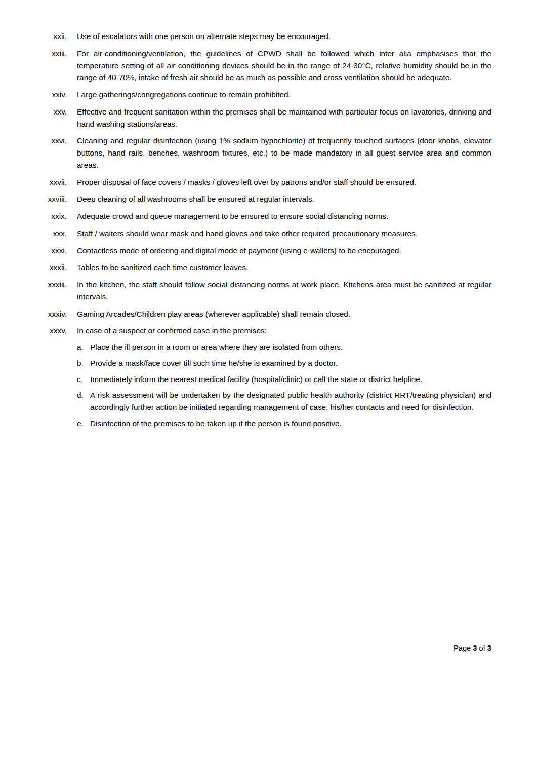xxii. Use of escalators with one person on alternate steps may be encouraged.
xxiii. For air-conditioning/ventilation, the guidelines of CPWD shall be followed which inter alia emphasises that the temperature setting of all air conditioning devices should be in the range of 24-30°C, relative humidity should be in the range of 40-70%, intake of fresh air should be as much as possible and cross ventilation should be adequate.
xxiv. Large gatherings/congregations continue to remain prohibited.
xxv. Effective and frequent sanitation within the premises shall be maintained with particular focus on lavatories, drinking and hand washing stations/areas.
xxvi. Cleaning and regular disinfection (using 1% sodium hypochlorite) of frequently touched surfaces (door knobs, elevator buttons, hand rails, benches, washroom fixtures, etc.) to be made mandatory in all guest service area and common areas.
xxvii. Proper disposal of face covers / masks / gloves left over by patrons and/or staff should be ensured.
xxviii. Deep cleaning of all washrooms shall be ensured at regular intervals.
xxix. Adequate crowd and queue management to be ensured to ensure social distancing norms.
xxx. Staff / waiters should wear mask and hand gloves and take other required precautionary measures.
xxxi. Contactless mode of ordering and digital mode of payment (using e-wallets) to be encouraged.
xxxii. Tables to be sanitized each time customer leaves.
xxxiii. In the kitchen, the staff should follow social distancing norms at work place. Kitchens area must be sanitized at regular intervals.
xxxiv. Gaming Arcades/Children play areas (wherever applicable) shall remain closed.
xxxv. In case of a suspect or confirmed case in the premises:
a. Place the ill person in a room or area where they are isolated from others.
b. Provide a mask/face cover till such time he/she is examined by a doctor.
c. Immediately inform the nearest medical facility (hospital/clinic) or call the state or district helpline.
d. A risk assessment will be undertaken by the designated public health authority (district RRT/treating physician) and accordingly further action be initiated regarding management of case, his/her contacts and need for disinfection.
e. Disinfection of the premises to be taken up if the person is found positive.
Page 3 of 3